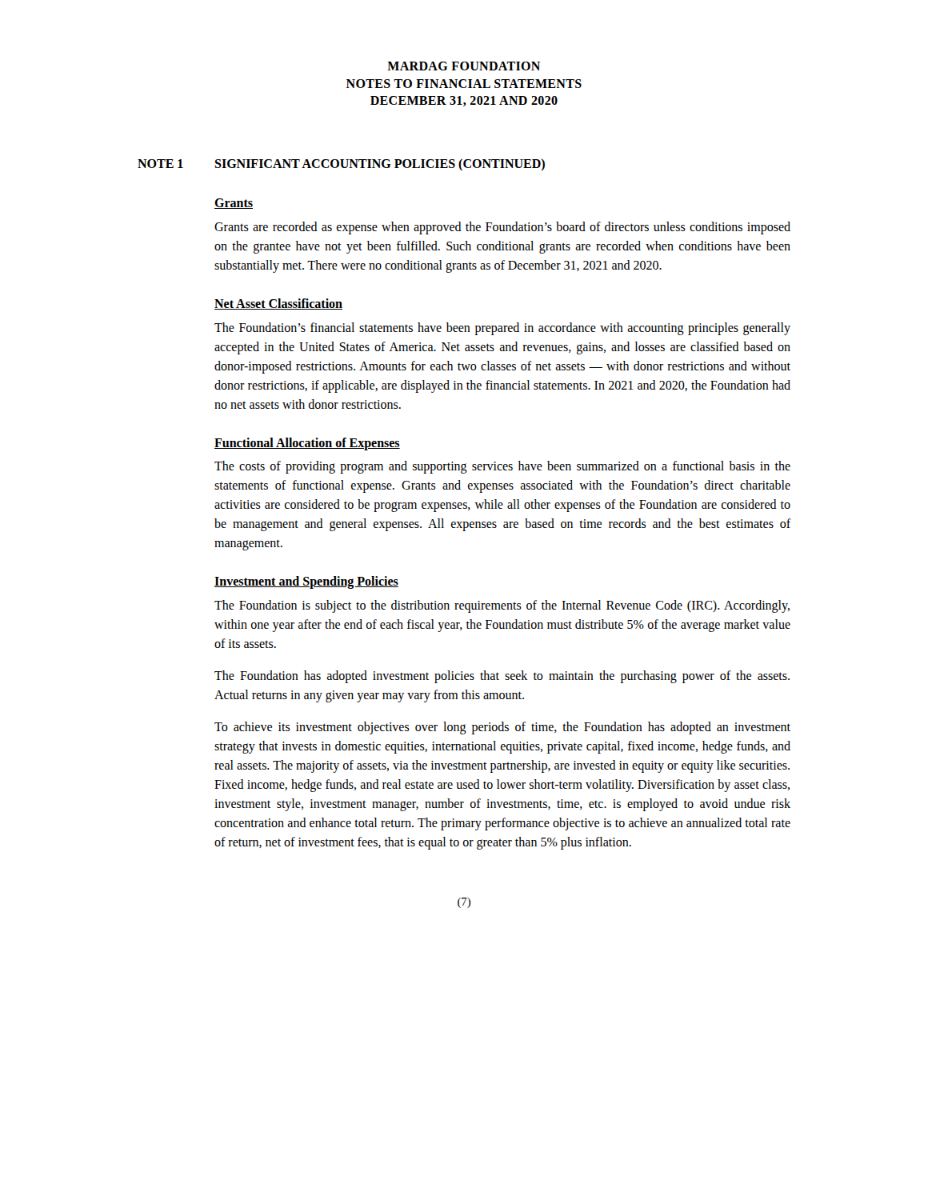MARDAG FOUNDATION
NOTES TO FINANCIAL STATEMENTS
DECEMBER 31, 2021 AND 2020
NOTE 1
SIGNIFICANT ACCOUNTING POLICIES (CONTINUED)
Grants
Grants are recorded as expense when approved the Foundation’s board of directors unless conditions imposed on the grantee have not yet been fulfilled. Such conditional grants are recorded when conditions have been substantially met. There were no conditional grants as of December 31, 2021 and 2020.
Net Asset Classification
The Foundation’s financial statements have been prepared in accordance with accounting principles generally accepted in the United States of America. Net assets and revenues, gains, and losses are classified based on donor-imposed restrictions. Amounts for each two classes of net assets — with donor restrictions and without donor restrictions, if applicable, are displayed in the financial statements. In 2021 and 2020, the Foundation had no net assets with donor restrictions.
Functional Allocation of Expenses
The costs of providing program and supporting services have been summarized on a functional basis in the statements of functional expense. Grants and expenses associated with the Foundation’s direct charitable activities are considered to be program expenses, while all other expenses of the Foundation are considered to be management and general expenses. All expenses are based on time records and the best estimates of management.
Investment and Spending Policies
The Foundation is subject to the distribution requirements of the Internal Revenue Code (IRC). Accordingly, within one year after the end of each fiscal year, the Foundation must distribute 5% of the average market value of its assets.
The Foundation has adopted investment policies that seek to maintain the purchasing power of the assets. Actual returns in any given year may vary from this amount.
To achieve its investment objectives over long periods of time, the Foundation has adopted an investment strategy that invests in domestic equities, international equities, private capital, fixed income, hedge funds, and real assets. The majority of assets, via the investment partnership, are invested in equity or equity like securities. Fixed income, hedge funds, and real estate are used to lower short-term volatility. Diversification by asset class, investment style, investment manager, number of investments, time, etc. is employed to avoid undue risk concentration and enhance total return. The primary performance objective is to achieve an annualized total rate of return, net of investment fees, that is equal to or greater than 5% plus inflation.
(7)